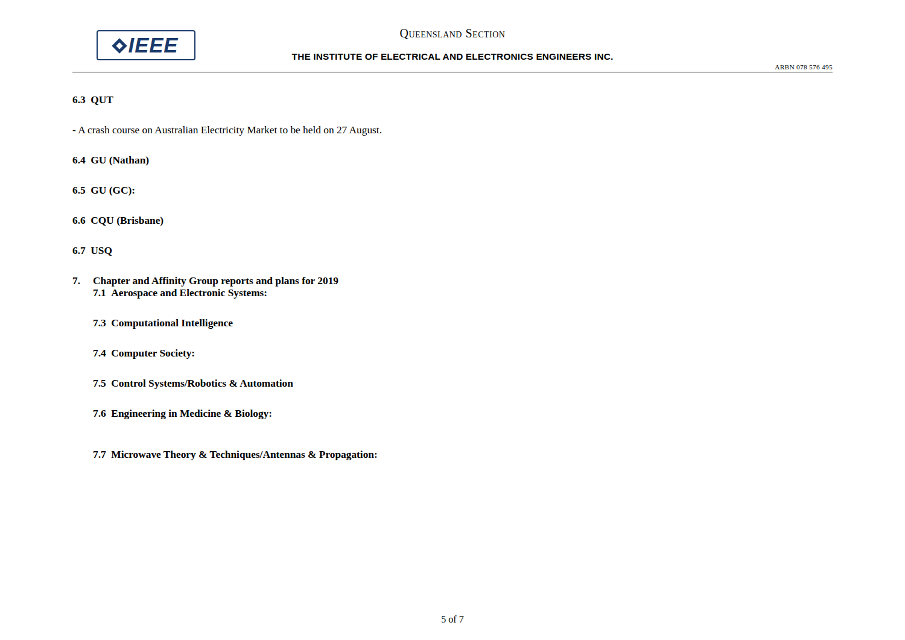IEEE
Queensland Section
THE INSTITUTE OF ELECTRICAL AND ELECTRONICS ENGINEERS INC.
ARBN 078 576 495
6.3 QUT
- A crash course on Australian Electricity Market to be held on 27 August.
6.4 GU (Nathan)
6.5 GU (GC):
6.6 CQU (Brisbane)
6.7 USQ
7. Chapter and Affinity Group reports and plans for 2019
7.1 Aerospace and Electronic Systems:
7.3 Computational Intelligence
7.4 Computer Society:
7.5 Control Systems/Robotics & Automation
7.6 Engineering in Medicine & Biology:
7.7 Microwave Theory & Techniques/Antennas & Propagation:
5 of 7